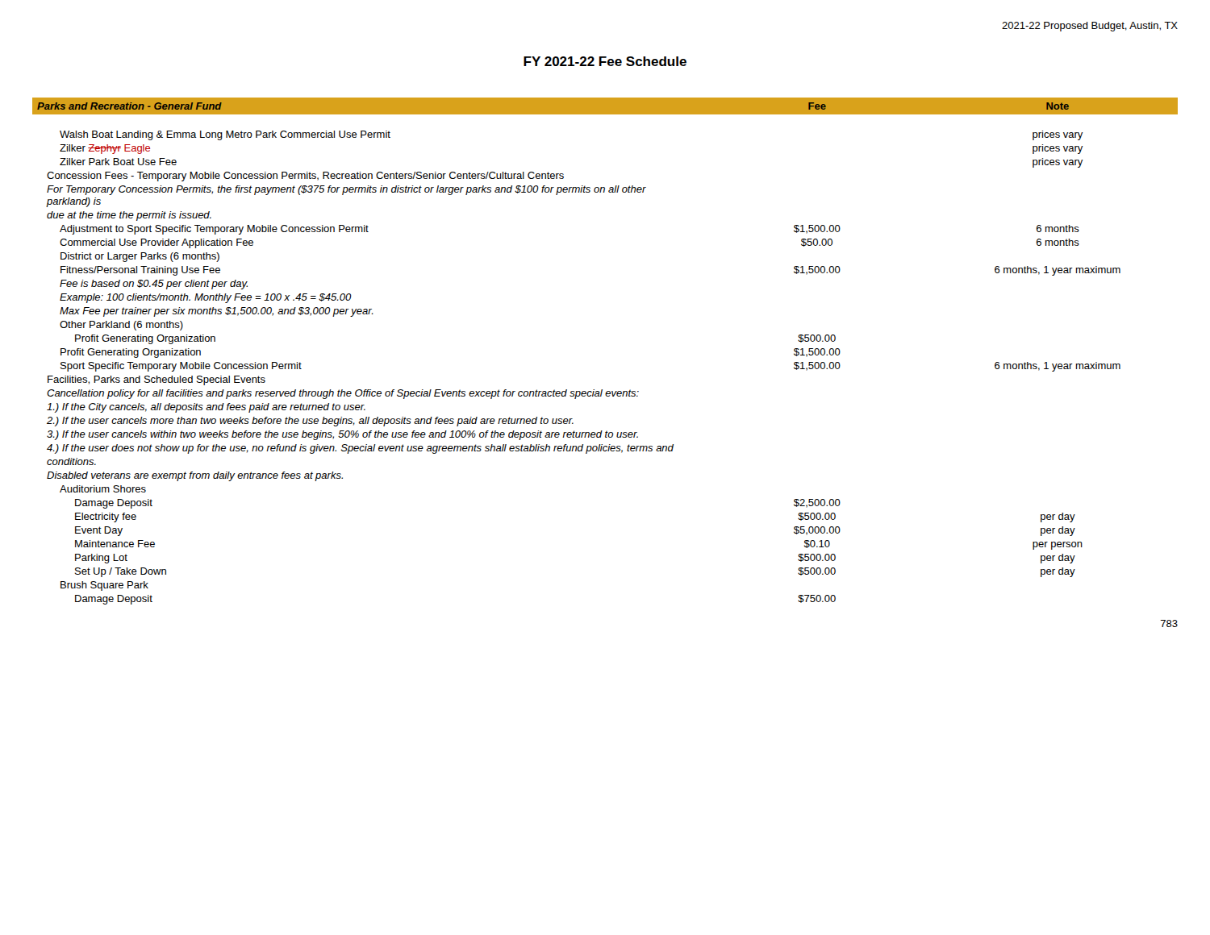2021-22 Proposed Budget, Austin, TX
FY 2021-22 Fee Schedule
| Parks and Recreation - General Fund | Fee | Note |
| Walsh Boat Landing & Emma Long Metro Park Commercial Use Permit | | prices vary |
| Zilker Zephyr Eagle | | prices vary |
| Zilker Park Boat Use Fee | | prices vary |
| Concession Fees - Temporary Mobile Concession Permits, Recreation Centers/Senior Centers/Cultural Centers | | |
| For Temporary Concession Permits, the first payment ($375 for permits in district or larger parks and $100 for permits on all other parkland) is | | |
| due at the time the permit is issued. | | |
| Adjustment to Sport Specific Temporary Mobile Concession Permit | $1,500.00 | 6 months |
| Commercial Use Provider Application Fee | $50.00 | 6 months |
| District or Larger Parks (6 months) | | |
| Fitness/Personal Training Use Fee | $1,500.00 | 6 months, 1 year maximum |
| Fee is based on $0.45 per client per day. | | |
| Example: 100 clients/month. Monthly Fee = 100 x .45 = $45.00 | | |
| Max Fee per trainer per six months $1,500.00, and $3,000 per year. | | |
| Other Parkland (6 months) | | |
| Profit Generating Organization | $500.00 | |
| Profit Generating Organization | $1,500.00 | |
| Sport Specific Temporary Mobile Concession Permit | $1,500.00 | 6 months, 1 year maximum |
| Facilities, Parks and Scheduled Special Events | | |
| Cancellation policy for all facilities and parks reserved through the Office of Special Events except for contracted special events: | | |
| 1.) If the City cancels, all deposits and fees paid are returned to user. | | |
| 2.) If the user cancels more than two weeks before the use begins, all deposits and fees paid are returned to user. | | |
| 3.) If the user cancels within two weeks before the use begins, 50% of the use fee and 100% of the deposit are returned to user. | | |
| 4.) If the user does not show up for the use, no refund is given. Special event use agreements shall establish refund policies, terms and | | |
| conditions. | | |
| Disabled veterans are exempt from daily entrance fees at parks. | | |
| Auditorium Shores | | |
| Damage Deposit | $2,500.00 | |
| Electricity fee | $500.00 | per day |
| Event Day | $5,000.00 | per day |
| Maintenance Fee | $0.10 | per person |
| Parking Lot | $500.00 | per day |
| Set Up / Take Down | $500.00 | per day |
| Brush Square Park | | |
| Damage Deposit | $750.00 | |
783